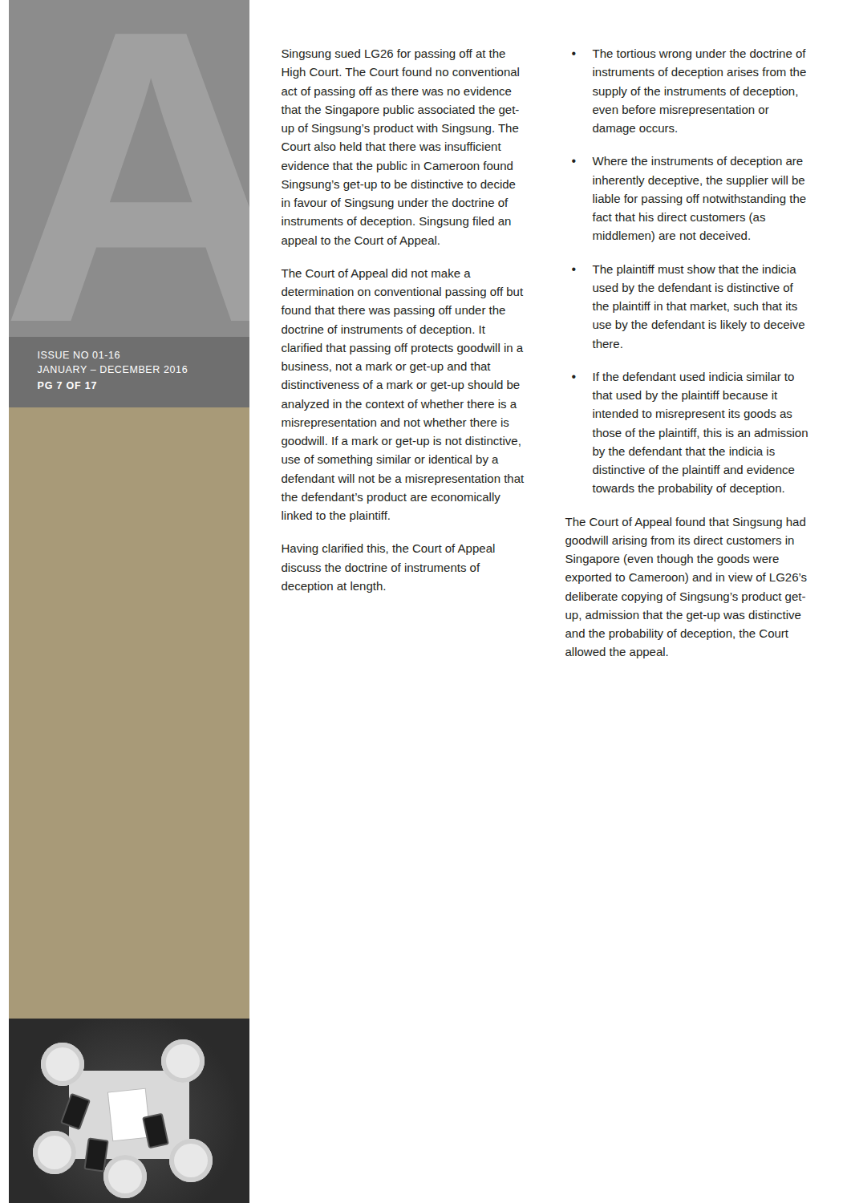A
ISSUE NO 01-16
JANUARY – DECEMBER 2016 PG 7 OF 17
Singsung sued LG26 for passing off at the High Court. The Court found no conventional act of passing off as there was no evidence that the Singapore public associated the get-up of Singsung’s product with Singsung. The Court also held that there was insufficient evidence that the public in Cameroon found Singsung’s get-up to be distinctive to decide in favour of Singsung under the doctrine of instruments of deception. Singsung filed an appeal to the Court of Appeal.
The Court of Appeal did not make a determination on conventional passing off but found that there was passing off under the doctrine of instruments of deception. It clarified that passing off protects goodwill in a business, not a mark or get-up and that distinctiveness of a mark or get-up should be analyzed in the context of whether there is a misrepresentation and not whether there is goodwill. If a mark or get-up is not distinctive, use of something similar or identical by a defendant will not be a misrepresentation that the defendant’s product are economically linked to the plaintiff.
Having clarified this, the Court of Appeal discuss the doctrine of instruments of deception at length.
The tortious wrong under the doctrine of instruments of deception arises from the supply of the instruments of deception, even before misrepresentation or damage occurs.
Where the instruments of deception are inherently deceptive, the supplier will be liable for passing off notwithstanding the fact that his direct customers (as middlemen) are not deceived.
The plaintiff must show that the indicia used by the defendant is distinctive of the plaintiff in that market, such that its use by the defendant is likely to deceive there.
If the defendant used indicia similar to that used by the plaintiff because it intended to misrepresent its goods as those of the plaintiff, this is an admission by the defendant that the indicia is distinctive of the plaintiff and evidence towards the probability of deception.
The Court of Appeal found that Singsung had goodwill arising from its direct customers in Singapore (even though the goods were exported to Cameroon) and in view of LG26’s deliberate copying of Singsung’s product get-up, admission that the get-up was distinctive and the probability of deception, the Court allowed the appeal.